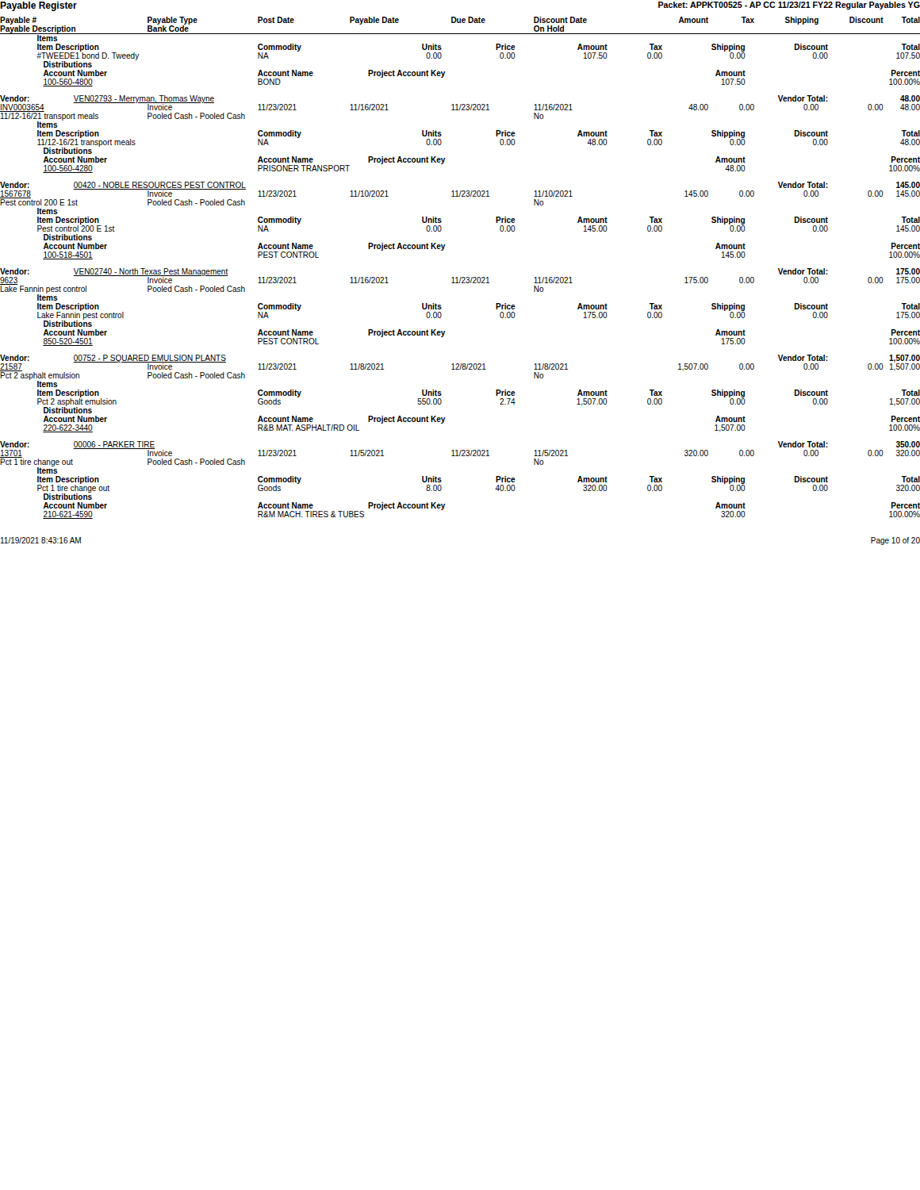| Payable Register | Packet: APPKT00525 - AP CC 11/23/21 FY22 Regular Payables YG |
| Payable # | Payable Type | Post Date | Payable Date | Due Date | Discount Date | Amount | Tax | Shipping | Discount | Total |
| Payable Description | Bank Code | | | | On Hold | | | | | |
| | Items |
| | Item Description | Commodity | Units | Price | Amount | Tax | Shipping | Discount | Total |
| | #TWEEDE1 bond D. Tweedy | NA | 0.00 | 0.00 | 107.50 | 0.00 | 0.00 | 0.00 | 107.50 |
| | Distributions |
| | Account Number | Account Name | Project Account Key | Amount | Percent |
| | 100-560-4800 | BOND | | 107.50 | 100.00% |
| Vendor: | VEN02793 - Merryman, Thomas Wayne | Vendor Total: | 48.00 |
| INV0003654 | Invoice | 11/23/2021 | 11/16/2021 | 11/23/2021 | 11/16/2021 | 48.00 | 0.00 | 0.00 | 0.00 | 48.00 |
| 11/12-16/21 transport meals | Pooled Cash - Pooled Cash | No | |
| | Items |
| | Item Description | Commodity | Units | Price | Amount | Tax | Shipping | Discount | Total |
| | 11/12-16/21 transport meals | NA | 0.00 | 0.00 | 48.00 | 0.00 | 0.00 | 0.00 | 48.00 |
| | Distributions |
| | Account Number | Account Name | Project Account Key | Amount | Percent |
| | 100-560-4280 | PRISONER TRANSPORT | | 48.00 | 100.00% |
| Vendor: | 00420 - NOBLE RESOURCES PEST CONTROL | Vendor Total: | 145.00 |
| 1567678 | Invoice | 11/23/2021 | 11/10/2021 | 11/23/2021 | 11/10/2021 | 145.00 | 0.00 | 0.00 | 0.00 | 145.00 |
| Pest control 200 E 1st | Pooled Cash - Pooled Cash | No | |
| | Items |
| | Item Description | Commodity | Units | Price | Amount | Tax | Shipping | Discount | Total |
| | Pest control 200 E 1st | NA | 0.00 | 0.00 | 145.00 | 0.00 | 0.00 | 0.00 | 145.00 |
| | Distributions |
| | Account Number | Account Name | Project Account Key | Amount | Percent |
| | 100-518-4501 | PEST CONTROL | | 145.00 | 100.00% |
| Vendor: | VEN02740 - North Texas Pest Management | Vendor Total: | 175.00 |
| 9623 | Invoice | 11/23/2021 | 11/16/2021 | 11/23/2021 | 11/16/2021 | 175.00 | 0.00 | 0.00 | 0.00 | 175.00 |
| Lake Fannin pest control | Pooled Cash - Pooled Cash | No | |
| | Items |
| | Item Description | Commodity | Units | Price | Amount | Tax | Shipping | Discount | Total |
| | Lake Fannin pest control | NA | 0.00 | 0.00 | 175.00 | 0.00 | 0.00 | 0.00 | 175.00 |
| | Distributions |
| | Account Number | Account Name | Project Account Key | Amount | Percent |
| | 850-520-4501 | PEST CONTROL | | 175.00 | 100.00% |
| Vendor: | 00752 - P SQUARED EMULSION PLANTS | Vendor Total: | 1,507.00 |
| 21587 | Invoice | 11/23/2021 | 11/8/2021 | 12/8/2021 | 11/8/2021 | 1,507.00 | 0.00 | 0.00 | 0.00 | 1,507.00 |
| Pct 2 asphalt emulsion | Pooled Cash - Pooled Cash | No | |
| | Items |
| | Item Description | Commodity | Units | Price | Amount | Tax | Shipping | Discount | Total |
| | Pct 2 asphalt emulsion | Goods | 550.00 | 2.74 | 1,507.00 | 0.00 | 0.00 | 0.00 | 1,507.00 |
| | Distributions |
| | Account Number | Account Name | Project Account Key | Amount | Percent |
| | 220-622-3440 | R&B MAT. ASPHALT/RD OIL | | 1,507.00 | 100.00% |
| Vendor: | 00006 - PARKER TIRE | Vendor Total: | 350.00 |
| 13701 | Invoice | 11/23/2021 | 11/5/2021 | 11/23/2021 | 11/5/2021 | 320.00 | 0.00 | 0.00 | 0.00 | 320.00 |
| Pct 1 tire change out | Pooled Cash - Pooled Cash | No | |
| | Items |
| | Item Description | Commodity | Units | Price | Amount | Tax | Shipping | Discount | Total |
| | Pct 1 tire change out | Goods | 8.00 | 40.00 | 320.00 | 0.00 | 0.00 | 0.00 | 320.00 |
| | Distributions |
| | Account Number | Account Name | Project Account Key | Amount | Percent |
| | 210-621-4590 | R&M MACH. TIRES & TUBES | | 320.00 | 100.00% |
| 11/19/2021 8:43:16 AM | Page 10 of 20 |